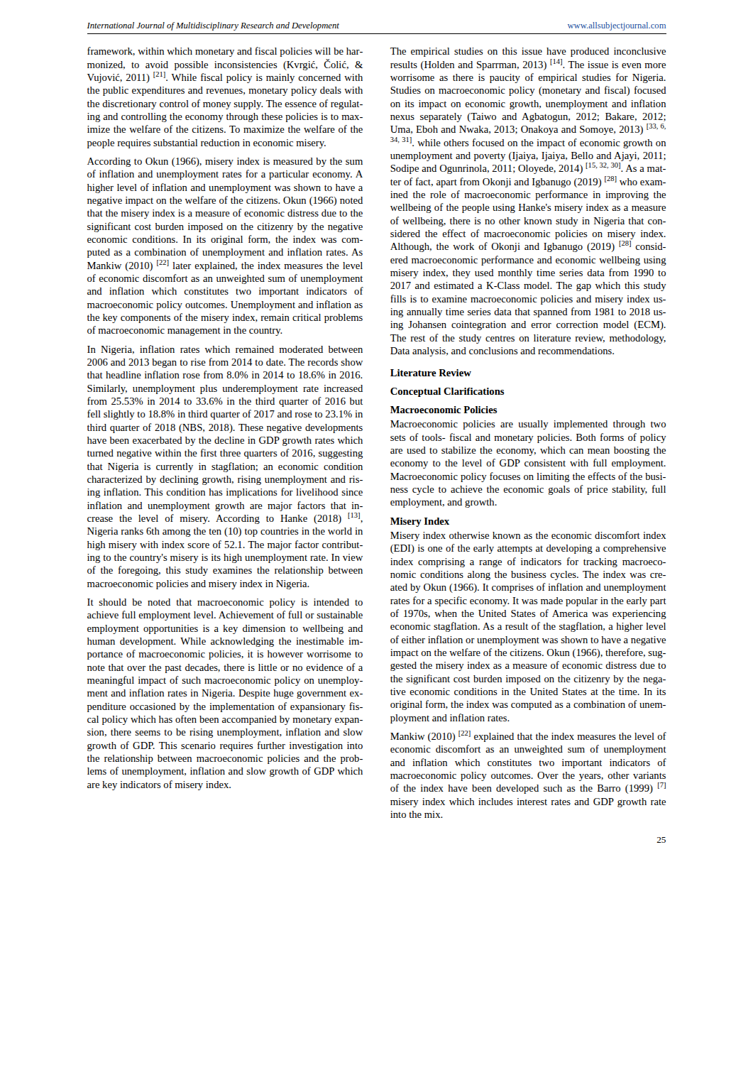International Journal of Multidisciplinary Research and Development www.allsubjectjournal.com
framework, within which monetary and fiscal policies will be harmonized, to avoid possible inconsistencies (Kvrgić, Čolić, & Vujović, 2011) [21]. While fiscal policy is mainly concerned with the public expenditures and revenues, monetary policy deals with the discretionary control of money supply. The essence of regulating and controlling the economy through these policies is to maximize the welfare of the citizens. To maximize the welfare of the people requires substantial reduction in economic misery.
According to Okun (1966), misery index is measured by the sum of inflation and unemployment rates for a particular economy. A higher level of inflation and unemployment was shown to have a negative impact on the welfare of the citizens. Okun (1966) noted that the misery index is a measure of economic distress due to the significant cost burden imposed on the citizenry by the negative economic conditions. In its original form, the index was computed as a combination of unemployment and inflation rates. As Mankiw (2010) [22] later explained, the index measures the level of economic discomfort as an unweighted sum of unemployment and inflation which constitutes two important indicators of macroeconomic policy outcomes. Unemployment and inflation as the key components of the misery index, remain critical problems of macroeconomic management in the country.
In Nigeria, inflation rates which remained moderated between 2006 and 2013 began to rise from 2014 to date. The records show that headline inflation rose from 8.0% in 2014 to 18.6% in 2016. Similarly, unemployment plus underemployment rate increased from 25.53% in 2014 to 33.6% in the third quarter of 2016 but fell slightly to 18.8% in third quarter of 2017 and rose to 23.1% in third quarter of 2018 (NBS, 2018). These negative developments have been exacerbated by the decline in GDP growth rates which turned negative within the first three quarters of 2016, suggesting that Nigeria is currently in stagflation; an economic condition characterized by declining growth, rising unemployment and rising inflation. This condition has implications for livelihood since inflation and unemployment growth are major factors that increase the level of misery. According to Hanke (2018) [13], Nigeria ranks 6th among the ten (10) top countries in the world in high misery with index score of 52.1. The major factor contributing to the country's misery is its high unemployment rate. In view of the foregoing, this study examines the relationship between macroeconomic policies and misery index in Nigeria.
It should be noted that macroeconomic policy is intended to achieve full employment level. Achievement of full or sustainable employment opportunities is a key dimension to wellbeing and human development. While acknowledging the inestimable importance of macroeconomic policies, it is however worrisome to note that over the past decades, there is little or no evidence of a meaningful impact of such macroeconomic policy on unemployment and inflation rates in Nigeria. Despite huge government expenditure occasioned by the implementation of expansionary fiscal policy which has often been accompanied by monetary expansion, there seems to be rising unemployment, inflation and slow growth of GDP. This scenario requires further investigation into the relationship between macroeconomic policies and the problems of unemployment, inflation and slow growth of GDP which are key indicators of misery index.
The empirical studies on this issue have produced inconclusive results (Holden and Sparrman, 2013) [14]. The issue is even more worrisome as there is paucity of empirical studies for Nigeria. Studies on macroeconomic policy (monetary and fiscal) focused on its impact on economic growth, unemployment and inflation nexus separately (Taiwo and Agbatogun, 2012; Bakare, 2012; Uma, Eboh and Nwaka, 2013; Onakoya and Somoye, 2013) [33, 6, 34, 31]. while others focused on the impact of economic growth on unemployment and poverty (Ijaiya, Ijaiya, Bello and Ajayi, 2011; Sodipe and Ogunrinola, 2011; Oloyede, 2014) [15, 32, 30]. As a matter of fact, apart from Okonji and Igbanugo (2019) [28] who examined the role of macroeconomic performance in improving the wellbeing of the people using Hanke's misery index as a measure of wellbeing, there is no other known study in Nigeria that considered the effect of macroeconomic policies on misery index. Although, the work of Okonji and Igbanugo (2019) [28] considered macroeconomic performance and economic wellbeing using misery index, they used monthly time series data from 1990 to 2017 and estimated a K-Class model. The gap which this study fills is to examine macroeconomic policies and misery index using annually time series data that spanned from 1981 to 2018 using Johansen cointegration and error correction model (ECM). The rest of the study centres on literature review, methodology, Data analysis, and conclusions and recommendations.
Literature Review
Conceptual Clarifications
Macroeconomic Policies
Macroeconomic policies are usually implemented through two sets of tools- fiscal and monetary policies. Both forms of policy are used to stabilize the economy, which can mean boosting the economy to the level of GDP consistent with full employment. Macroeconomic policy focuses on limiting the effects of the business cycle to achieve the economic goals of price stability, full employment, and growth.
Misery Index
Misery index otherwise known as the economic discomfort index (EDI) is one of the early attempts at developing a comprehensive index comprising a range of indicators for tracking macroeconomic conditions along the business cycles. The index was created by Okun (1966). It comprises of inflation and unemployment rates for a specific economy. It was made popular in the early part of 1970s, when the United States of America was experiencing economic stagflation. As a result of the stagflation, a higher level of either inflation or unemployment was shown to have a negative impact on the welfare of the citizens. Okun (1966), therefore, suggested the misery index as a measure of economic distress due to the significant cost burden imposed on the citizenry by the negative economic conditions in the United States at the time. In its original form, the index was computed as a combination of unemployment and inflation rates.
Mankiw (2010) [22] explained that the index measures the level of economic discomfort as an unweighted sum of unemployment and inflation which constitutes two important indicators of macroeconomic policy outcomes. Over the years, other variants of the index have been developed such as the Barro (1999) [7] misery index which includes interest rates and GDP growth rate into the mix.
25